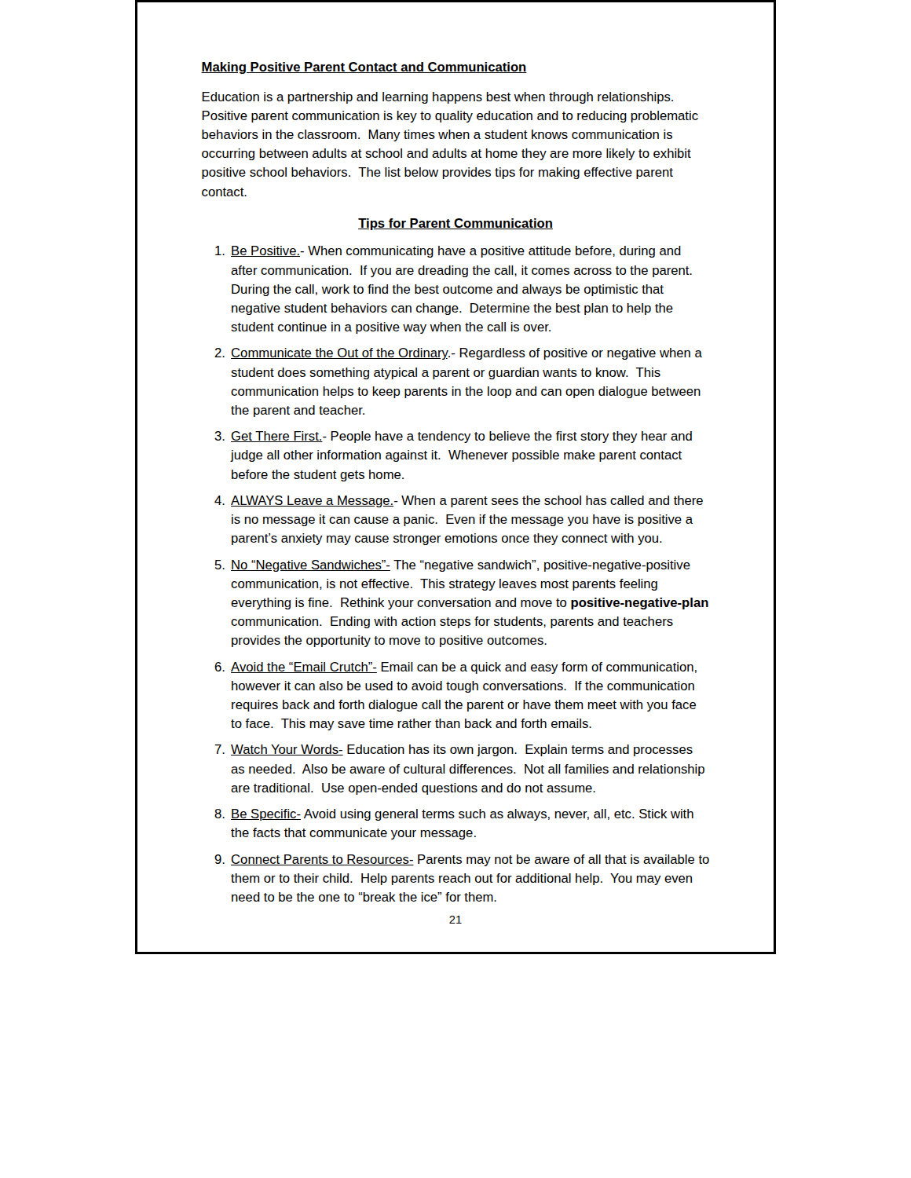Making Positive Parent Contact and Communication
Education is a partnership and learning happens best when through relationships. Positive parent communication is key to quality education and to reducing problematic behaviors in the classroom. Many times when a student knows communication is occurring between adults at school and adults at home they are more likely to exhibit positive school behaviors. The list below provides tips for making effective parent contact.
Tips for Parent Communication
Be Positive.- When communicating have a positive attitude before, during and after communication. If you are dreading the call, it comes across to the parent. During the call, work to find the best outcome and always be optimistic that negative student behaviors can change. Determine the best plan to help the student continue in a positive way when the call is over.
Communicate the Out of the Ordinary.- Regardless of positive or negative when a student does something atypical a parent or guardian wants to know. This communication helps to keep parents in the loop and can open dialogue between the parent and teacher.
Get There First.- People have a tendency to believe the first story they hear and judge all other information against it. Whenever possible make parent contact before the student gets home.
ALWAYS Leave a Message.- When a parent sees the school has called and there is no message it can cause a panic. Even if the message you have is positive a parent’s anxiety may cause stronger emotions once they connect with you.
No “Negative Sandwiches”- The “negative sandwich”, positive-negative-positive communication, is not effective. This strategy leaves most parents feeling everything is fine. Rethink your conversation and move to positive-negative-plan communication. Ending with action steps for students, parents and teachers provides the opportunity to move to positive outcomes.
Avoid the “Email Crutch”- Email can be a quick and easy form of communication, however it can also be used to avoid tough conversations. If the communication requires back and forth dialogue call the parent or have them meet with you face to face. This may save time rather than back and forth emails.
Watch Your Words- Education has its own jargon. Explain terms and processes as needed. Also be aware of cultural differences. Not all families and relationship are traditional. Use open-ended questions and do not assume.
Be Specific- Avoid using general terms such as always, never, all, etc. Stick with the facts that communicate your message.
Connect Parents to Resources- Parents may not be aware of all that is available to them or to their child. Help parents reach out for additional help. You may even need to be the one to “break the ice” for them.
21